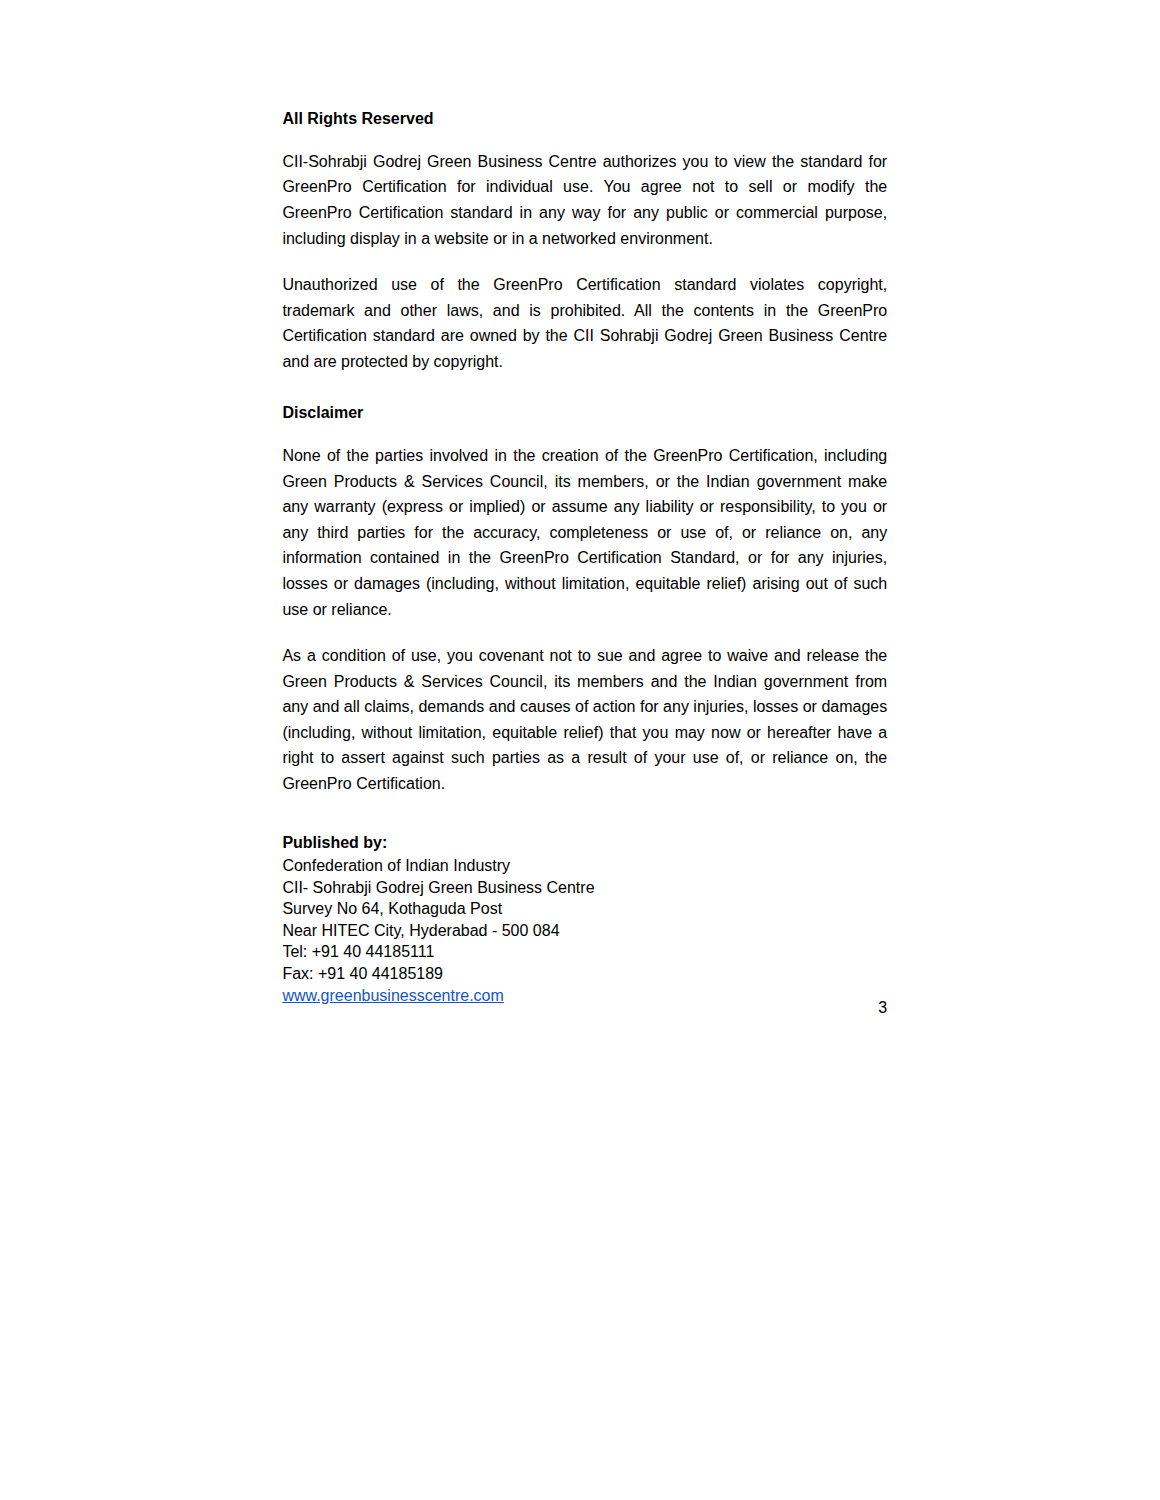All Rights Reserved
CII-Sohrabji Godrej Green Business Centre authorizes you to view the standard for GreenPro Certification for individual use. You agree not to sell or modify the GreenPro Certification standard in any way for any public or commercial purpose, including display in a website or in a networked environment.
Unauthorized use of the GreenPro Certification standard violates copyright, trademark and other laws, and is prohibited. All the contents in the GreenPro Certification standard are owned by the CII Sohrabji Godrej Green Business Centre and are protected by copyright.
Disclaimer
None of the parties involved in the creation of the GreenPro Certification, including Green Products & Services Council, its members, or the Indian government make any warranty (express or implied) or assume any liability or responsibility, to you or any third parties for the accuracy, completeness or use of, or reliance on, any information contained in the GreenPro Certification Standard, or for any injuries, losses or damages (including, without limitation, equitable relief) arising out of such use or reliance.
As a condition of use, you covenant not to sue and agree to waive and release the Green Products & Services Council, its members and the Indian government from any and all claims, demands and causes of action for any injuries, losses or damages (including, without limitation, equitable relief) that you may now or hereafter have a right to assert against such parties as a result of your use of, or reliance on, the GreenPro Certification.
Published by: Confederation of Indian Industry CII- Sohrabji Godrej Green Business Centre Survey No 64, Kothaguda Post Near HITEC City, Hyderabad - 500 084 Tel: +91 40 44185111 Fax: +91 40 44185189 www.greenbusinesscentre.com
3